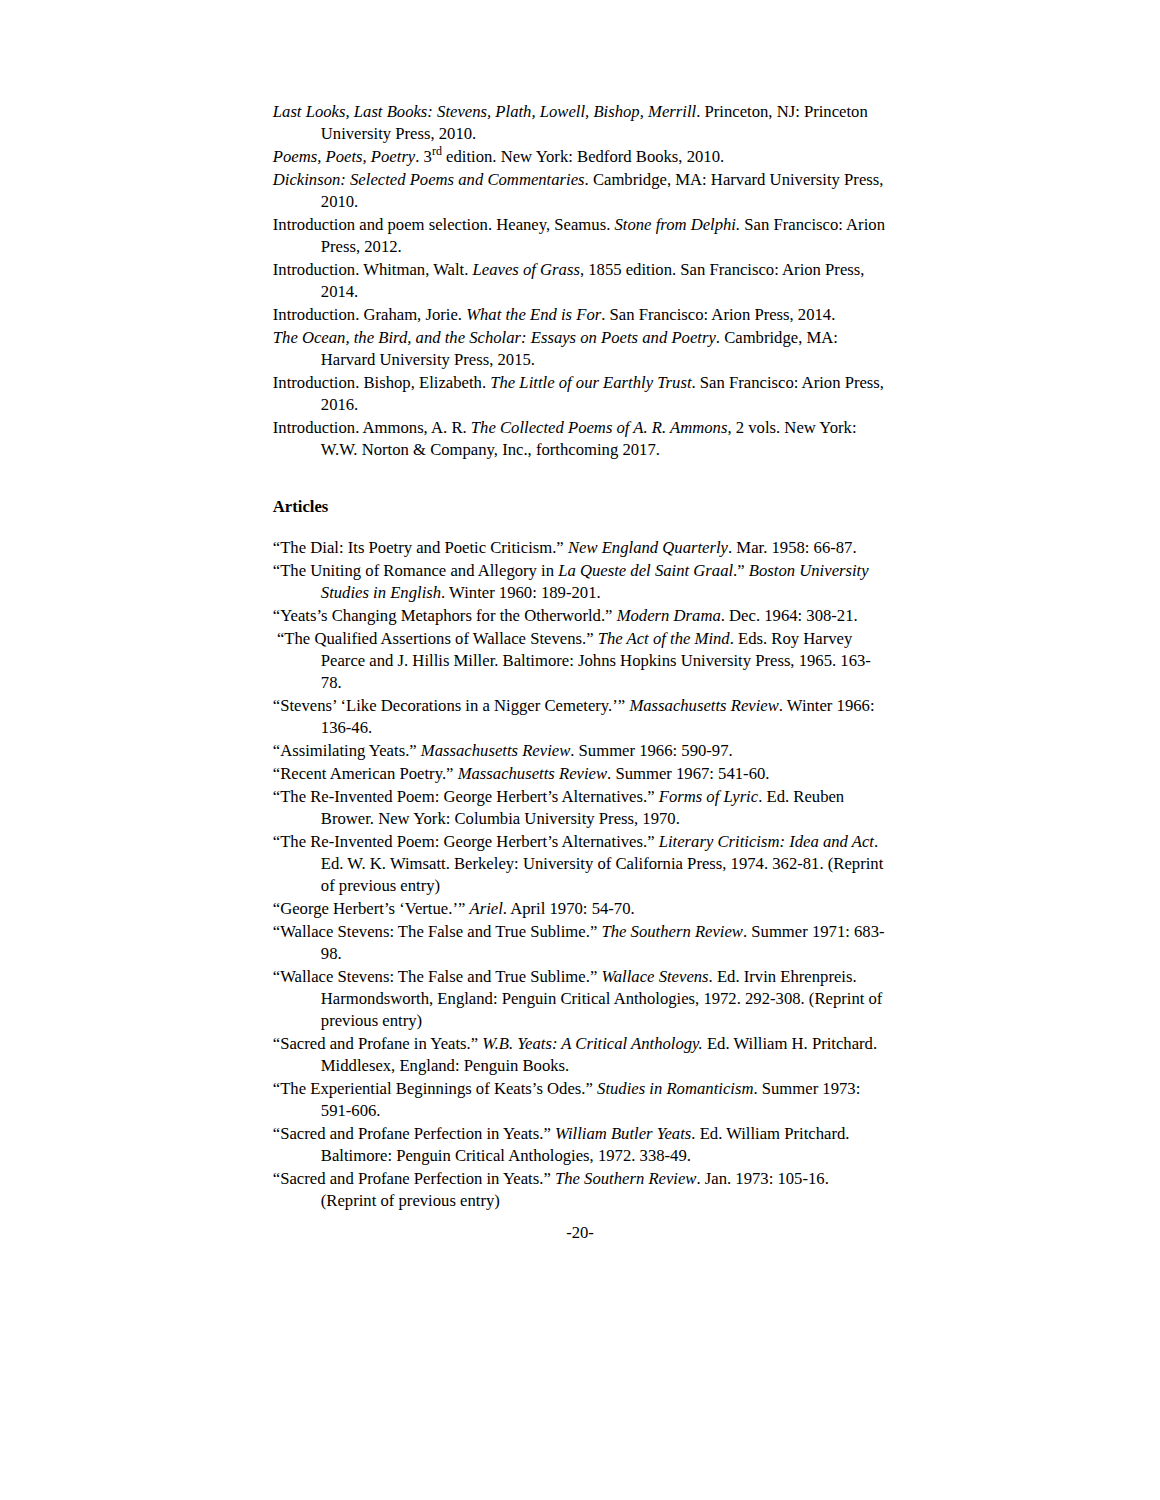Last Looks, Last Books: Stevens, Plath, Lowell, Bishop, Merrill. Princeton, NJ: Princeton University Press, 2010.
Poems, Poets, Poetry. 3rd edition. New York: Bedford Books, 2010.
Dickinson: Selected Poems and Commentaries. Cambridge, MA: Harvard University Press, 2010.
Introduction and poem selection. Heaney, Seamus. Stone from Delphi. San Francisco: Arion Press, 2012.
Introduction. Whitman, Walt. Leaves of Grass, 1855 edition. San Francisco: Arion Press, 2014.
Introduction. Graham, Jorie. What the End is For. San Francisco: Arion Press, 2014.
The Ocean, the Bird, and the Scholar: Essays on Poets and Poetry. Cambridge, MA: Harvard University Press, 2015.
Introduction. Bishop, Elizabeth. The Little of our Earthly Trust. San Francisco: Arion Press, 2016.
Introduction. Ammons, A. R. The Collected Poems of A. R. Ammons, 2 vols. New York: W.W. Norton & Company, Inc., forthcoming 2017.
Articles
“The Dial: Its Poetry and Poetic Criticism.” New England Quarterly. Mar. 1958: 66-87.
“The Uniting of Romance and Allegory in La Queste del Saint Graal.” Boston University Studies in English. Winter 1960: 189-201.
“Yeats’s Changing Metaphors for the Otherworld.” Modern Drama. Dec. 1964: 308-21.
“The Qualified Assertions of Wallace Stevens.” The Act of the Mind. Eds. Roy Harvey Pearce and J. Hillis Miller. Baltimore: Johns Hopkins University Press, 1965. 163-78.
“Stevens’ ‘Like Decorations in a Nigger Cemetery.’” Massachusetts Review. Winter 1966: 136-46.
“Assimilating Yeats.” Massachusetts Review. Summer 1966: 590-97.
“Recent American Poetry.” Massachusetts Review. Summer 1967: 541-60.
“The Re-Invented Poem: George Herbert’s Alternatives.” Forms of Lyric. Ed. Reuben Brower. New York: Columbia University Press, 1970.
“The Re-Invented Poem: George Herbert’s Alternatives.” Literary Criticism: Idea and Act. Ed. W. K. Wimsatt. Berkeley: University of California Press, 1974. 362-81. (Reprint of previous entry)
“George Herbert’s ‘Vertue.’” Ariel. April 1970: 54-70.
“Wallace Stevens: The False and True Sublime.” The Southern Review. Summer 1971: 683-98.
“Wallace Stevens: The False and True Sublime.” Wallace Stevens. Ed. Irvin Ehrenpreis. Harmondsworth, England: Penguin Critical Anthologies, 1972. 292-308. (Reprint of previous entry)
“Sacred and Profane in Yeats.” W.B. Yeats: A Critical Anthology. Ed. William H. Pritchard. Middlesex, England: Penguin Books.
“The Experiential Beginnings of Keats’s Odes.” Studies in Romanticism. Summer 1973: 591-606.
“Sacred and Profane Perfection in Yeats.” William Butler Yeats. Ed. William Pritchard. Baltimore: Penguin Critical Anthologies, 1972. 338-49.
“Sacred and Profane Perfection in Yeats.” The Southern Review. Jan. 1973: 105-16. (Reprint of previous entry)
-20-